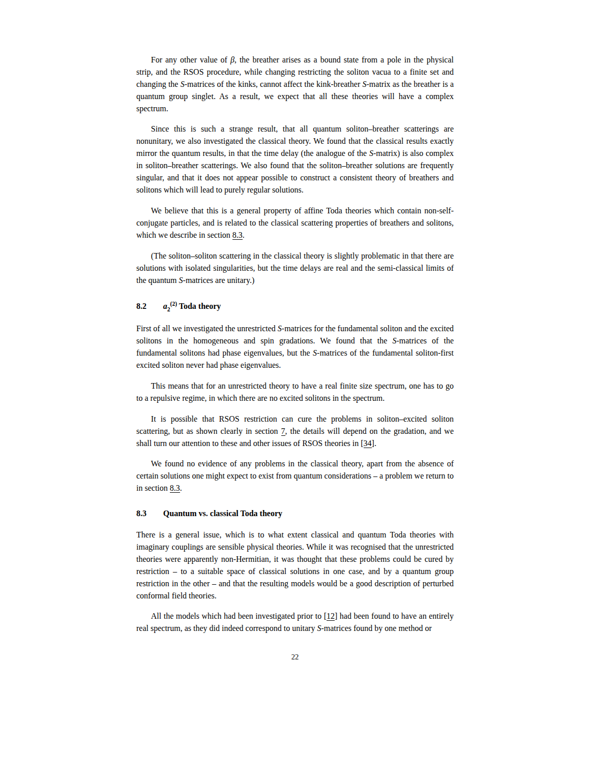For any other value of β, the breather arises as a bound state from a pole in the physical strip, and the RSOS procedure, while changing restricting the soliton vacua to a finite set and changing the S-matrices of the kinks, cannot affect the kink-breather S-matrix as the breather is a quantum group singlet. As a result, we expect that all these theories will have a complex spectrum.
Since this is such a strange result, that all quantum soliton–breather scatterings are nonunitary, we also investigated the classical theory. We found that the classical results exactly mirror the quantum results, in that the time delay (the analogue of the S-matrix) is also complex in soliton–breather scatterings. We also found that the soliton–breather solutions are frequently singular, and that it does not appear possible to construct a consistent theory of breathers and solitons which will lead to purely regular solutions.
We believe that this is a general property of affine Toda theories which contain non-self-conjugate particles, and is related to the classical scattering properties of breathers and solitons, which we describe in section 8.3.
(The soliton–soliton scattering in the classical theory is slightly problematic in that there are solutions with isolated singularities, but the time delays are real and the semi-classical limits of the quantum S-matrices are unitary.)
8.2 a 2(2) Toda theory
First of all we investigated the unrestricted S-matrices for the fundamental soliton and the excited solitons in the homogeneous and spin gradations. We found that the S-matrices of the fundamental solitons had phase eigenvalues, but the S-matrices of the fundamental soliton-first excited soliton never had phase eigenvalues.
This means that for an unrestricted theory to have a real finite size spectrum, one has to go to a repulsive regime, in which there are no excited solitons in the spectrum.
It is possible that RSOS restriction can cure the problems in soliton–excited soliton scattering, but as shown clearly in section 7, the details will depend on the gradation, and we shall turn our attention to these and other issues of RSOS theories in [34].
We found no evidence of any problems in the classical theory, apart from the absence of certain solutions one might expect to exist from quantum considerations – a problem we return to in section 8.3.
8.3 Quantum vs. classical Toda theory
There is a general issue, which is to what extent classical and quantum Toda theories with imaginary couplings are sensible physical theories. While it was recognised that the unrestricted theories were apparently non-Hermitian, it was thought that these problems could be cured by restriction – to a suitable space of classical solutions in one case, and by a quantum group restriction in the other – and that the resulting models would be a good description of perturbed conformal field theories.
All the models which had been investigated prior to [12] had been found to have an entirely real spectrum, as they did indeed correspond to unitary S-matrices found by one method or
22